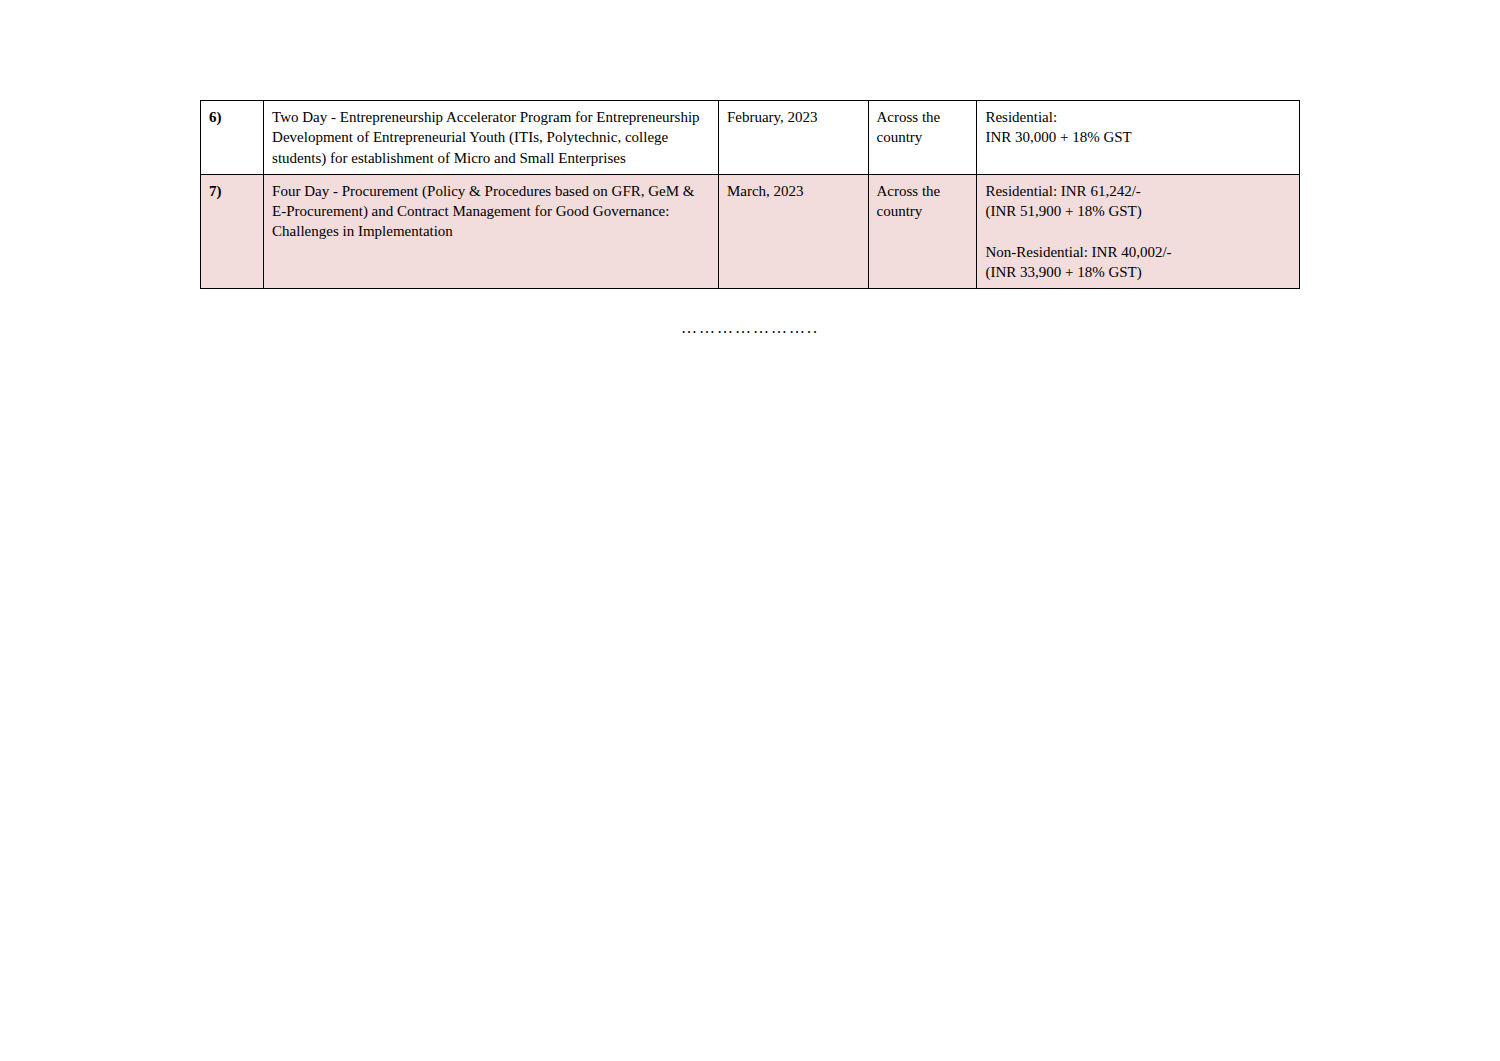| 6) | Two Day - Entrepreneurship Accelerator Program for Entrepreneurship Development of Entrepreneurial Youth (ITIs, Polytechnic, college students) for establishment of Micro and Small Enterprises | February, 2023 | Across the country | Residential: INR 30,000 + 18% GST |
| 7) | Four Day - Procurement (Policy & Procedures based on GFR, GeM & E-Procurement) and Contract Management for Good Governance: Challenges in Implementation | March, 2023 | Across the country | Residential: INR 61,242/- (INR 51,900 + 18% GST) Non-Residential: INR 40,002/- (INR 33,900 + 18% GST) |
…………………..